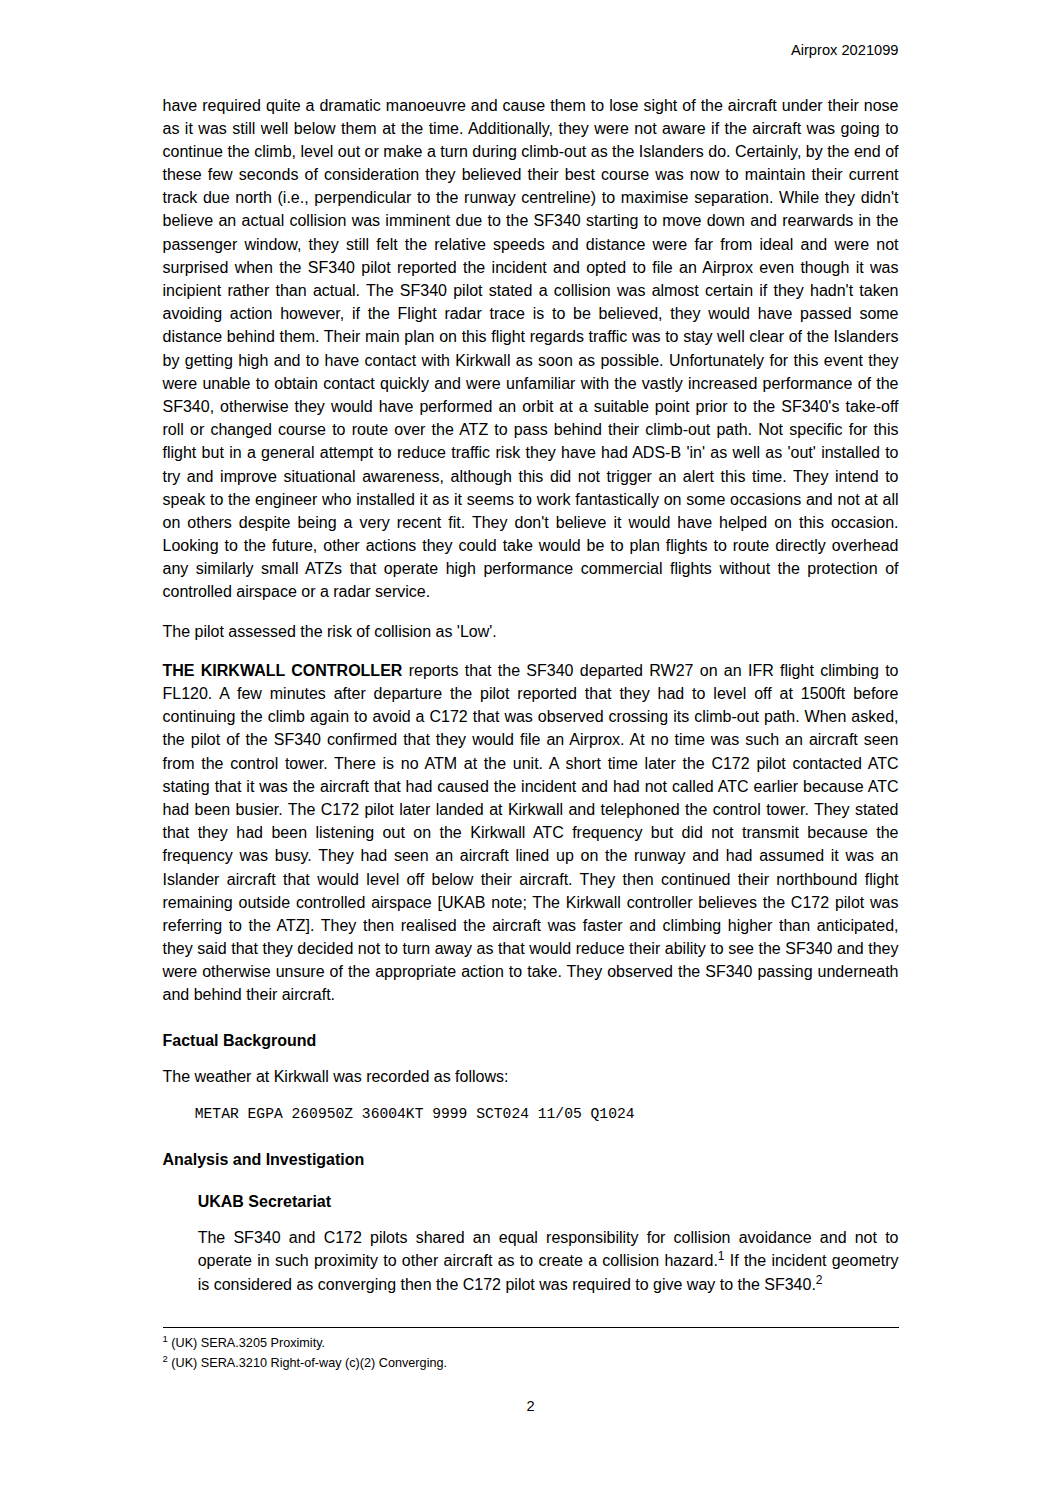Airprox 2021099
have required quite a dramatic manoeuvre and cause them to lose sight of the aircraft under their nose as it was still well below them at the time. Additionally, they were not aware if the aircraft was going to continue the climb, level out or make a turn during climb-out as the Islanders do. Certainly, by the end of these few seconds of consideration they believed their best course was now to maintain their current track due north (i.e., perpendicular to the runway centreline) to maximise separation. While they didn't believe an actual collision was imminent due to the SF340 starting to move down and rearwards in the passenger window, they still felt the relative speeds and distance were far from ideal and were not surprised when the SF340 pilot reported the incident and opted to file an Airprox even though it was incipient rather than actual. The SF340 pilot stated a collision was almost certain if they hadn't taken avoiding action however, if the Flight radar trace is to be believed, they would have passed some distance behind them. Their main plan on this flight regards traffic was to stay well clear of the Islanders by getting high and to have contact with Kirkwall as soon as possible. Unfortunately for this event they were unable to obtain contact quickly and were unfamiliar with the vastly increased performance of the SF340, otherwise they would have performed an orbit at a suitable point prior to the SF340's take-off roll or changed course to route over the ATZ to pass behind their climb-out path. Not specific for this flight but in a general attempt to reduce traffic risk they have had ADS-B 'in' as well as 'out' installed to try and improve situational awareness, although this did not trigger an alert this time. They intend to speak to the engineer who installed it as it seems to work fantastically on some occasions and not at all on others despite being a very recent fit. They don't believe it would have helped on this occasion. Looking to the future, other actions they could take would be to plan flights to route directly overhead any similarly small ATZs that operate high performance commercial flights without the protection of controlled airspace or a radar service.
The pilot assessed the risk of collision as 'Low'.
THE KIRKWALL CONTROLLER reports that the SF340 departed RW27 on an IFR flight climbing to FL120. A few minutes after departure the pilot reported that they had to level off at 1500ft before continuing the climb again to avoid a C172 that was observed crossing its climb-out path. When asked, the pilot of the SF340 confirmed that they would file an Airprox. At no time was such an aircraft seen from the control tower. There is no ATM at the unit. A short time later the C172 pilot contacted ATC stating that it was the aircraft that had caused the incident and had not called ATC earlier because ATC had been busier. The C172 pilot later landed at Kirkwall and telephoned the control tower. They stated that they had been listening out on the Kirkwall ATC frequency but did not transmit because the frequency was busy. They had seen an aircraft lined up on the runway and had assumed it was an Islander aircraft that would level off below their aircraft. They then continued their northbound flight remaining outside controlled airspace [UKAB note; The Kirkwall controller believes the C172 pilot was referring to the ATZ]. They then realised the aircraft was faster and climbing higher than anticipated, they said that they decided not to turn away as that would reduce their ability to see the SF340 and they were otherwise unsure of the appropriate action to take. They observed the SF340 passing underneath and behind their aircraft.
Factual Background
The weather at Kirkwall was recorded as follows:
METAR EGPA 260950Z 36004KT 9999 SCT024 11/05 Q1024
Analysis and Investigation
UKAB Secretariat
The SF340 and C172 pilots shared an equal responsibility for collision avoidance and not to operate in such proximity to other aircraft as to create a collision hazard.1 If the incident geometry is considered as converging then the C172 pilot was required to give way to the SF340.2
1 (UK) SERA.3205 Proximity.
2 (UK) SERA.3210 Right-of-way (c)(2) Converging.
2